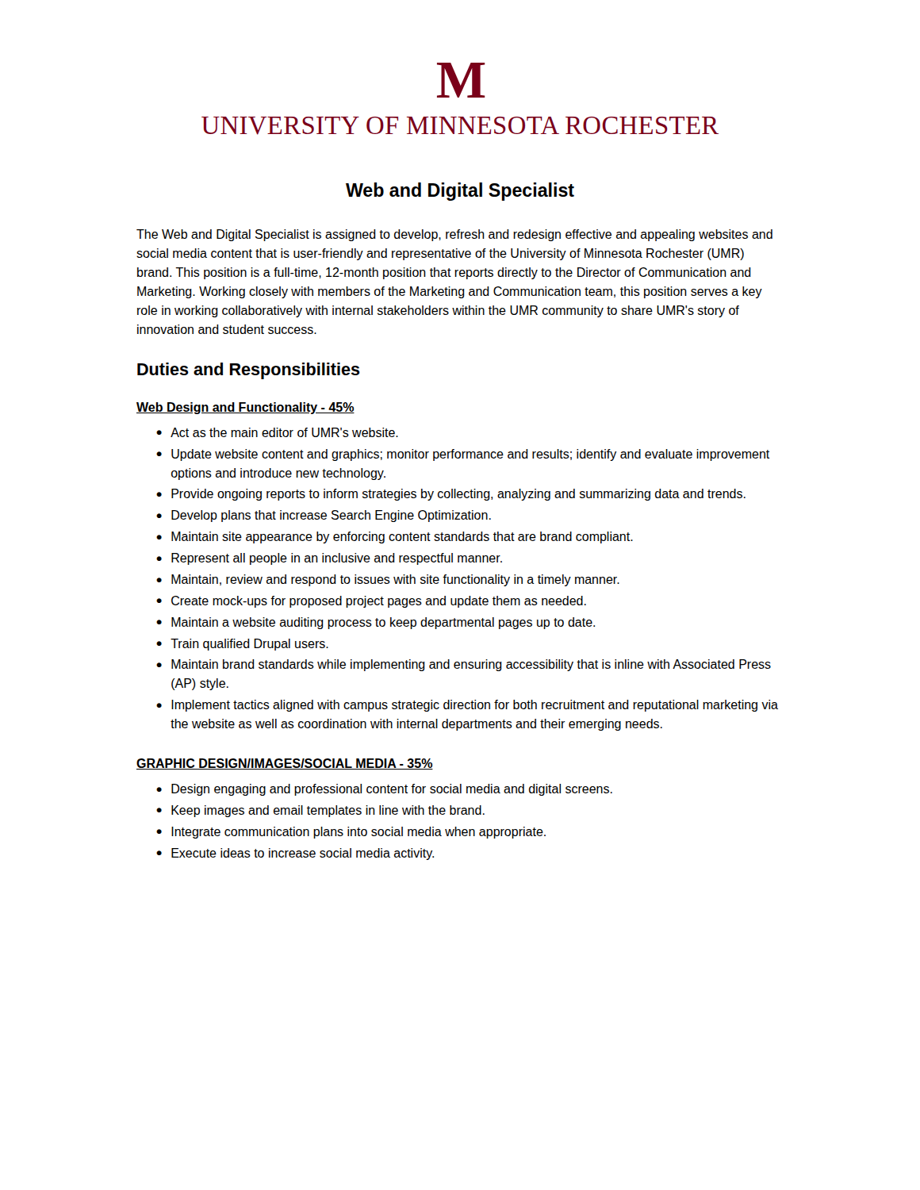M UNIVERSITY OF MINNESOTA ROCHESTER
Web and Digital Specialist
The Web and Digital Specialist is assigned to develop, refresh and redesign effective and appealing websites and social media content that is user-friendly and representative of the University of Minnesota Rochester (UMR) brand. This position is a full-time, 12-month position that reports directly to the Director of Communication and Marketing. Working closely with members of the Marketing and Communication team, this position serves a key role in working collaboratively with internal stakeholders within the UMR community to share UMR's story of innovation and student success.
Duties and Responsibilities
Web Design and Functionality - 45%
Act as the main editor of UMR's website.
Update website content and graphics; monitor performance and results; identify and evaluate improvement options and introduce new technology.
Provide ongoing reports to inform strategies by collecting, analyzing and summarizing data and trends.
Develop plans that increase Search Engine Optimization.
Maintain site appearance by enforcing content standards that are brand compliant.
Represent all people in an inclusive and respectful manner.
Maintain, review and respond to issues with site functionality in a timely manner.
Create mock-ups for proposed project pages and update them as needed.
Maintain a website auditing process to keep departmental pages up to date.
Train qualified Drupal users.
Maintain brand standards while implementing and ensuring accessibility that is inline with Associated Press (AP) style.
Implement tactics aligned with campus strategic direction for both recruitment and reputational marketing via the website as well as coordination with internal departments and their emerging needs.
Graphic Design/Images/Social Media - 35%
Design engaging and professional content for social media and digital screens.
Keep images and email templates in line with the brand.
Integrate communication plans into social media when appropriate.
Execute ideas to increase social media activity.